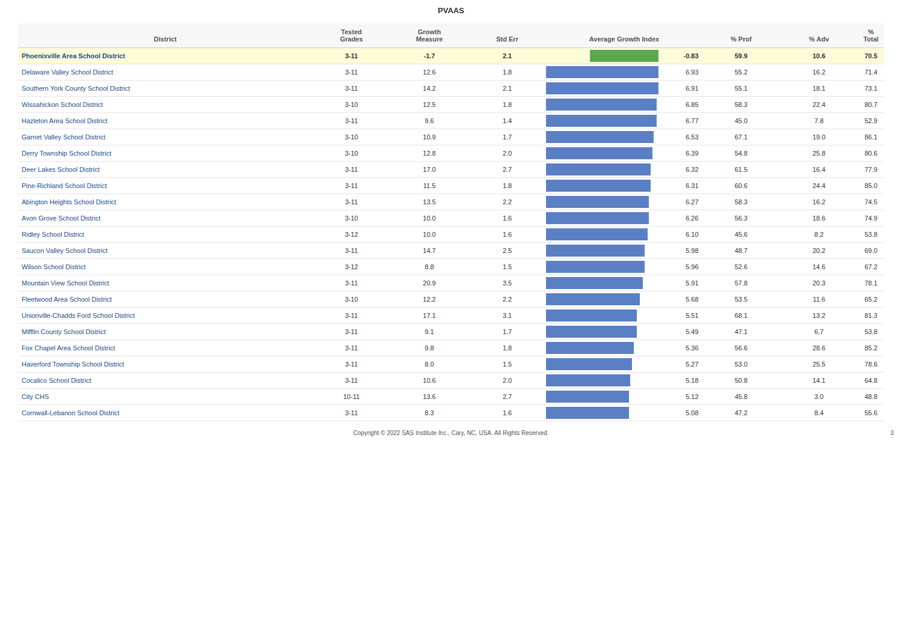PVAAS
| District | Tested Grades | Growth Measure | Std Err | Average Growth Index | % Prof | % Adv | % Total |
| --- | --- | --- | --- | --- | --- | --- | --- |
| Phoenixville Area School District | 3-11 | -1.7 | 2.1 | -0.83 | 59.9 | 10.6 | 70.5 |
| Delaware Valley School District | 3-11 | 12.6 | 1.8 | 6.93 | 55.2 | 16.2 | 71.4 |
| Southern York County School District | 3-11 | 14.2 | 2.1 | 6.91 | 55.1 | 18.1 | 73.1 |
| Wissahickon School District | 3-10 | 12.5 | 1.8 | 6.85 | 58.3 | 22.4 | 80.7 |
| Hazleton Area School District | 3-11 | 9.6 | 1.4 | 6.77 | 45.0 | 7.8 | 52.9 |
| Garnet Valley School District | 3-10 | 10.9 | 1.7 | 6.53 | 67.1 | 19.0 | 86.1 |
| Derry Township School District | 3-10 | 12.8 | 2.0 | 6.39 | 54.8 | 25.8 | 80.6 |
| Deer Lakes School District | 3-11 | 17.0 | 2.7 | 6.32 | 61.5 | 16.4 | 77.9 |
| Pine-Richland School District | 3-11 | 11.5 | 1.8 | 6.31 | 60.6 | 24.4 | 85.0 |
| Abington Heights School District | 3-11 | 13.5 | 2.2 | 6.27 | 58.3 | 16.2 | 74.5 |
| Avon Grove School District | 3-10 | 10.0 | 1.6 | 6.26 | 56.3 | 18.6 | 74.9 |
| Ridley School District | 3-12 | 10.0 | 1.6 | 6.10 | 45.6 | 8.2 | 53.8 |
| Saucon Valley School District | 3-11 | 14.7 | 2.5 | 5.98 | 48.7 | 20.2 | 69.0 |
| Wilson School District | 3-12 | 8.8 | 1.5 | 5.96 | 52.6 | 14.6 | 67.2 |
| Mountain View School District | 3-11 | 20.9 | 3.5 | 5.91 | 57.8 | 20.3 | 78.1 |
| Fleetwood Area School District | 3-10 | 12.2 | 2.2 | 5.68 | 53.5 | 11.6 | 65.2 |
| Unionville-Chadds Ford School District | 3-11 | 17.1 | 3.1 | 5.51 | 68.1 | 13.2 | 81.3 |
| Mifflin County School District | 3-11 | 9.1 | 1.7 | 5.49 | 47.1 | 6.7 | 53.8 |
| Fox Chapel Area School District | 3-11 | 9.8 | 1.8 | 5.36 | 56.6 | 28.6 | 85.2 |
| Haverford Township School District | 3-11 | 8.0 | 1.5 | 5.27 | 53.0 | 25.5 | 78.6 |
| Cocalico School District | 3-11 | 10.6 | 2.0 | 5.18 | 50.8 | 14.1 | 64.8 |
| City CHS | 10-11 | 13.6 | 2.7 | 5.12 | 45.8 | 3.0 | 48.8 |
| Cornwall-Lebanon School District | 3-11 | 8.3 | 1.6 | 5.08 | 47.2 | 8.4 | 55.6 |
Copyright © 2022 SAS Institute Inc., Cary, NC, USA. All Rights Reserved. 3